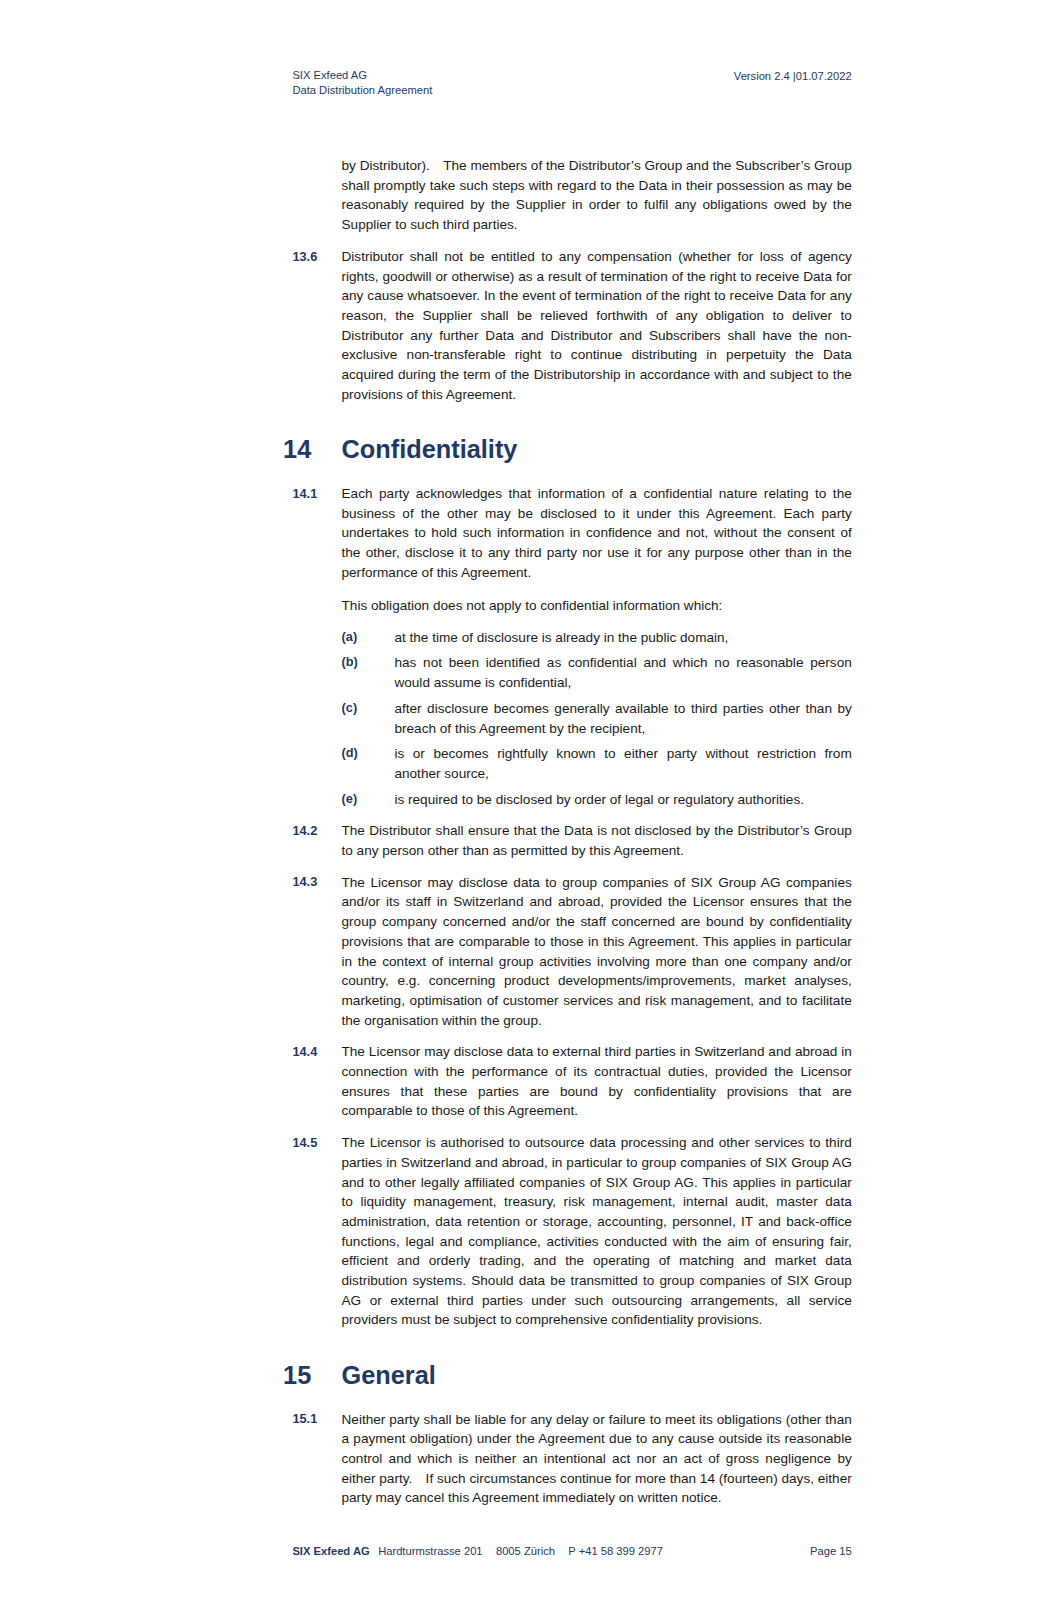SIX Exfeed AG
Data Distribution Agreement
Version 2.4 |01.07.2022
by Distributor). The members of the Distributor’s Group and the Subscriber’s Group shall promptly take such steps with regard to the Data in their possession as may be reasonably required by the Supplier in order to fulfil any obligations owed by the Supplier to such third parties.
13.6
Distributor shall not be entitled to any compensation (whether for loss of agency rights, goodwill or otherwise) as a result of termination of the right to receive Data for any cause whatsoever. In the event of termination of the right to receive Data for any reason, the Supplier shall be relieved forthwith of any obligation to deliver to Distributor any further Data and Distributor and Subscribers shall have the non-exclusive non-transferable right to continue distributing in perpetuity the Data acquired during the term of the Distributorship in accordance with and subject to the provisions of this Agreement.
14 Confidentiality
14.1
Each party acknowledges that information of a confidential nature relating to the business of the other may be disclosed to it under this Agreement. Each party undertakes to hold such information in confidence and not, without the consent of the other, disclose it to any third party nor use it for any purpose other than in the performance of this Agreement.
This obligation does not apply to confidential information which:
(a) at the time of disclosure is already in the public domain,
(b) has not been identified as confidential and which no reasonable person would assume is confidential,
(c) after disclosure becomes generally available to third parties other than by breach of this Agreement by the recipient,
(d) is or becomes rightfully known to either party without restriction from another source,
(e) is required to be disclosed by order of legal or regulatory authorities.
14.2
The Distributor shall ensure that the Data is not disclosed by the Distributor’s Group to any person other than as permitted by this Agreement.
14.3
The Licensor may disclose data to group companies of SIX Group AG companies and/or its staff in Switzerland and abroad, provided the Licensor ensures that the group company concerned and/or the staff concerned are bound by confidentiality provisions that are comparable to those in this Agreement. This applies in particular in the context of internal group activities involving more than one company and/or country, e.g. concerning product developments/improvements, market analyses, marketing, optimisation of customer services and risk management, and to facilitate the organisation within the group.
14.4
The Licensor may disclose data to external third parties in Switzerland and abroad in connection with the performance of its contractual duties, provided the Licensor ensures that these parties are bound by confidentiality provisions that are comparable to those of this Agreement.
14.5
The Licensor is authorised to outsource data processing and other services to third parties in Switzerland and abroad, in particular to group companies of SIX Group AG and to other legally affiliated companies of SIX Group AG. This applies in particular to liquidity management, treasury, risk management, internal audit, master data administration, data retention or storage, accounting, personnel, IT and back-office functions, legal and compliance, activities conducted with the aim of ensuring fair, efficient and orderly trading, and the operating of matching and market data distribution systems. Should data be transmitted to group companies of SIX Group AG or external third parties under such outsourcing arrangements, all service providers must be subject to comprehensive confidentiality provisions.
15 General
15.1
Neither party shall be liable for any delay or failure to meet its obligations (other than a payment obligation) under the Agreement due to any cause outside its reasonable control and which is neither an intentional act nor an act of gross negligence by either party. If such circumstances continue for more than 14 (fourteen) days, either party may cancel this Agreement immediately on written notice.
SIX Exfeed AG Hardturmstrasse 201 8005 Zürich P +41 58 399 2977
Page 15